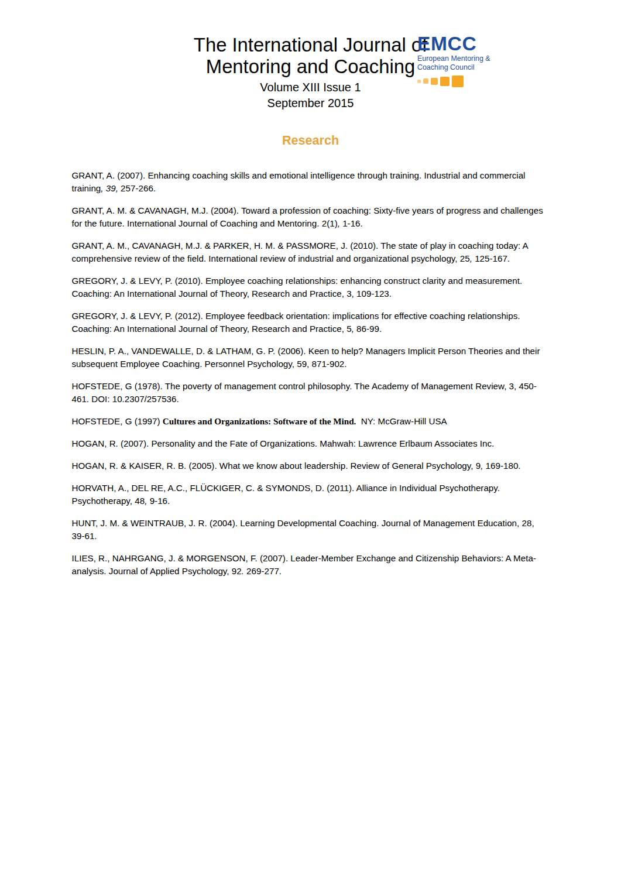EMCC
European Mentoring &
Coaching Council
The International Journal of
Mentoring and Coaching
Volume XIII Issue 1
September 2015
Research
GRANT, A. (2007). Enhancing coaching skills and emotional intelligence through training. Industrial and commercial training, 39, 257-266.
GRANT, A. M. & CAVANAGH, M.J. (2004). Toward a profession of coaching: Sixty-five years of progress and challenges for the future. International Journal of Coaching and Mentoring. 2(1), 1-16.
GRANT, A. M., CAVANAGH, M.J. & PARKER, H. M. & PASSMORE, J. (2010). The state of play in coaching today: A comprehensive review of the field. International review of industrial and organizational psychology, 25, 125-167.
GREGORY, J. & LEVY, P. (2010). Employee coaching relationships: enhancing construct clarity and measurement. Coaching: An International Journal of Theory, Research and Practice, 3, 109-123.
GREGORY, J. & LEVY, P. (2012). Employee feedback orientation: implications for effective coaching relationships. Coaching: An International Journal of Theory, Research and Practice, 5, 86-99.
HESLIN, P. A., VANDEWALLE, D. & LATHAM, G. P. (2006). Keen to help? Managers Implicit Person Theories and their subsequent Employee Coaching. Personnel Psychology, 59, 871-902.
HOFSTEDE, G (1978). The poverty of management control philosophy. The Academy of Management Review, 3, 450-461. DOI: 10.2307/257536.
HOFSTEDE, G (1997) Cultures and Organizations: Software of the Mind. NY: McGraw-Hill USA
HOGAN, R. (2007). Personality and the Fate of Organizations. Mahwah: Lawrence Erlbaum Associates Inc.
HOGAN, R. & KAISER, R. B. (2005). What we know about leadership. Review of General Psychology, 9, 169-180.
HORVATH, A., DEL RE, A.C., FLÜCKIGER, C. & SYMONDS, D. (2011). Alliance in Individual Psychotherapy. Psychotherapy, 48, 9-16.
HUNT, J. M. & WEINTRAUB, J. R. (2004). Learning Developmental Coaching. Journal of Management Education, 28, 39-61.
ILIES, R., NAHRGANG, J. & MORGENSON, F. (2007). Leader-Member Exchange and Citizenship Behaviors: A Meta-analysis. Journal of Applied Psychology, 92. 269-277.